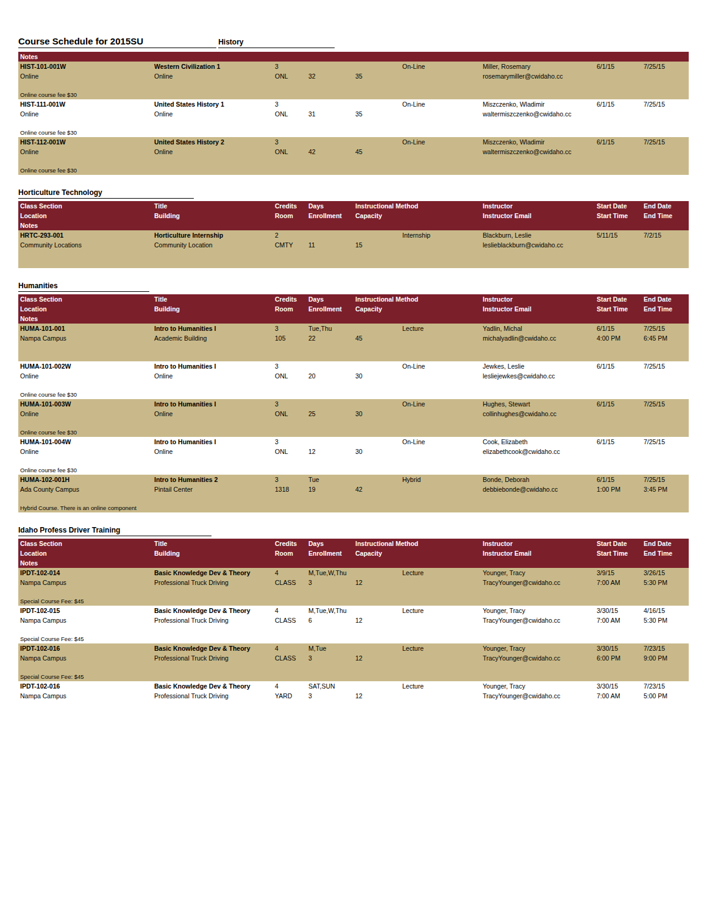Course Schedule for 2015SU
History
| Notes | | | | | | | | |
| HIST-101-001W | Western Civilization 1 | 3 | | | On-Line | Miller, Rosemary | 6/1/15 | 7/25/15 |
| Online | Online | ONL | 32 | 35 | | rosemarymiller@cwidaho.cc | | |
| Online course fee $30 |
| HIST-111-001W | United States History 1 | 3 | | | On-Line | Miszczenko, Wladimir | 6/1/15 | 7/25/15 |
| Online | Online | ONL | 31 | 35 | | waltermiszczenko@cwidaho.cc | | |
| Online course fee $30 |
| HIST-112-001W | United States History 2 | 3 | | | On-Line | Miszczenko, Wladimir | 6/1/15 | 7/25/15 |
| Online | Online | ONL | 42 | 45 | | waltermiszczenko@cwidaho.cc | | |
| Online course fee $30 |
Horticulture Technology
| Class Section | Title | Credits | Days | Instructional Method | Instructor | Start Date | End Date |
| Location | Building | Room | Enrollment | Capacity | | Instructor Email | Start Time | End Time |
| Notes | | | | | | | | |
| HRTC-293-001 | Horticulture Internship | 2 | | | Internship | Blackburn, Leslie | 5/11/15 | 7/2/15 |
| Community Locations | Community Location | CMTY | 11 | 15 | | leslieblackburn@cwidaho.cc | | |
Humanities
| Class Section | Title | Credits | Days | Instructional Method | Instructor | Start Date | End Date |
| Location | Building | Room | Enrollment | Capacity | | Instructor Email | Start Time | End Time |
| Notes | | | | | | | | |
| HUMA-101-001 | Intro to Humanities I | 3 | Tue,Thu | | Lecture | Yadlin, Michal | 6/1/15 | 7/25/15 |
| Nampa Campus | Academic Building | 105 | 22 | 45 | | michalyadlin@cwidaho.cc | 4:00 PM | 6:45 PM |
| HUMA-101-002W | Intro to Humanities I | 3 | | | On-Line | Jewkes, Leslie | 6/1/15 | 7/25/15 |
| Online | Online | ONL | 20 | 30 | | lesliejewkes@cwidaho.cc | | |
| Online course fee $30 |
| HUMA-101-003W | Intro to Humanities I | 3 | | | On-Line | Hughes, Stewart | 6/1/15 | 7/25/15 |
| Online | Online | ONL | 25 | 30 | | collinhughes@cwidaho.cc | | |
| Online course fee $30 |
| HUMA-101-004W | Intro to Humanities I | 3 | | | On-Line | Cook, Elizabeth | 6/1/15 | 7/25/15 |
| Online | Online | ONL | 12 | 30 | | elizabethcook@cwidaho.cc | | |
| Online course fee $30 |
| HUMA-102-001H | Intro to Humanities 2 | 3 | Tue | | Hybrid | Bonde, Deborah | 6/1/15 | 7/25/15 |
| Ada County Campus | Pintail Center | 1318 | 19 | 42 | | debbiebonde@cwidaho.cc | 1:00 PM | 3:45 PM |
| Hybrid Course. There is an online component |
Idaho Profess Driver Training
| Class Section | Title | Credits | Days | Instructional Method | Instructor | Start Date | End Date |
| Location | Building | Room | Enrollment | Capacity | | Instructor Email | Start Time | End Time |
| Notes | | | | | | | | |
| IPDT-102-014 | Basic Knowledge Dev & Theory | 4 | M,Tue,W,Thu | Lecture | Younger, Tracy | 3/9/15 | 3/26/15 |
| Nampa Campus | Professional Truck Driving | CLASS | 3 | 12 | | TracyYounger@cwidaho.cc | 7:00 AM | 5:30 PM |
| Special Course Fee: $45 |
| IPDT-102-015 | Basic Knowledge Dev & Theory | 4 | M,Tue,W,Thu | Lecture | Younger, Tracy | 3/30/15 | 4/16/15 |
| Nampa Campus | Professional Truck Driving | CLASS | 6 | 12 | | TracyYounger@cwidaho.cc | 7:00 AM | 5:30 PM |
| Special Course Fee: $45 |
| IPDT-102-016 | Basic Knowledge Dev & Theory | 4 | M,Tue | | Lecture | Younger, Tracy | 3/30/15 | 7/23/15 |
| Nampa Campus | Professional Truck Driving | CLASS | 3 | 12 | | TracyYounger@cwidaho.cc | 6:00 PM | 9:00 PM |
| Special Course Fee: $45 |
| IPDT-102-016 | Basic Knowledge Dev & Theory | 4 | SAT,SUN | | Lecture | Younger, Tracy | 3/30/15 | 7/23/15 |
| Nampa Campus | Professional Truck Driving | YARD | 3 | 12 | | TracyYounger@cwidaho.cc | 7:00 AM | 5:00 PM |